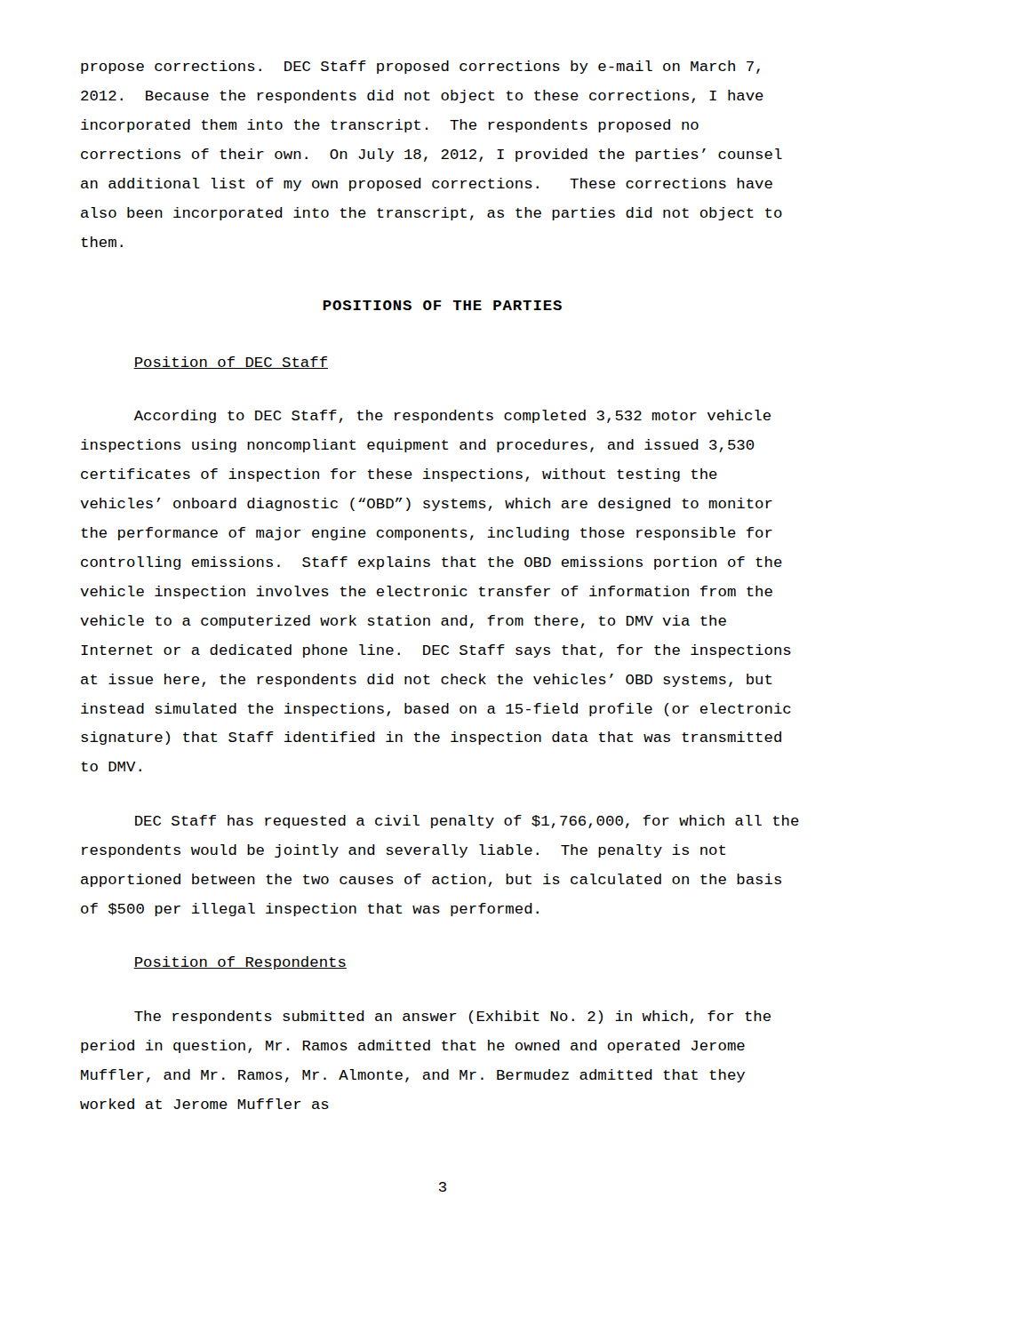propose corrections. DEC Staff proposed corrections by e-mail on March 7, 2012. Because the respondents did not object to these corrections, I have incorporated them into the transcript. The respondents proposed no corrections of their own. On July 18, 2012, I provided the parties’ counsel an additional list of my own proposed corrections. These corrections have also been incorporated into the transcript, as the parties did not object to them.
POSITIONS OF THE PARTIES
Position of DEC Staff
According to DEC Staff, the respondents completed 3,532 motor vehicle inspections using noncompliant equipment and procedures, and issued 3,530 certificates of inspection for these inspections, without testing the vehicles’ onboard diagnostic (“OBD”) systems, which are designed to monitor the performance of major engine components, including those responsible for controlling emissions. Staff explains that the OBD emissions portion of the vehicle inspection involves the electronic transfer of information from the vehicle to a computerized work station and, from there, to DMV via the Internet or a dedicated phone line. DEC Staff says that, for the inspections at issue here, the respondents did not check the vehicles’ OBD systems, but instead simulated the inspections, based on a 15-field profile (or electronic signature) that Staff identified in the inspection data that was transmitted to DMV.
DEC Staff has requested a civil penalty of $1,766,000, for which all the respondents would be jointly and severally liable. The penalty is not apportioned between the two causes of action, but is calculated on the basis of $500 per illegal inspection that was performed.
Position of Respondents
The respondents submitted an answer (Exhibit No. 2) in which, for the period in question, Mr. Ramos admitted that he owned and operated Jerome Muffler, and Mr. Ramos, Mr. Almonte, and Mr. Bermudez admitted that they worked at Jerome Muffler as
3